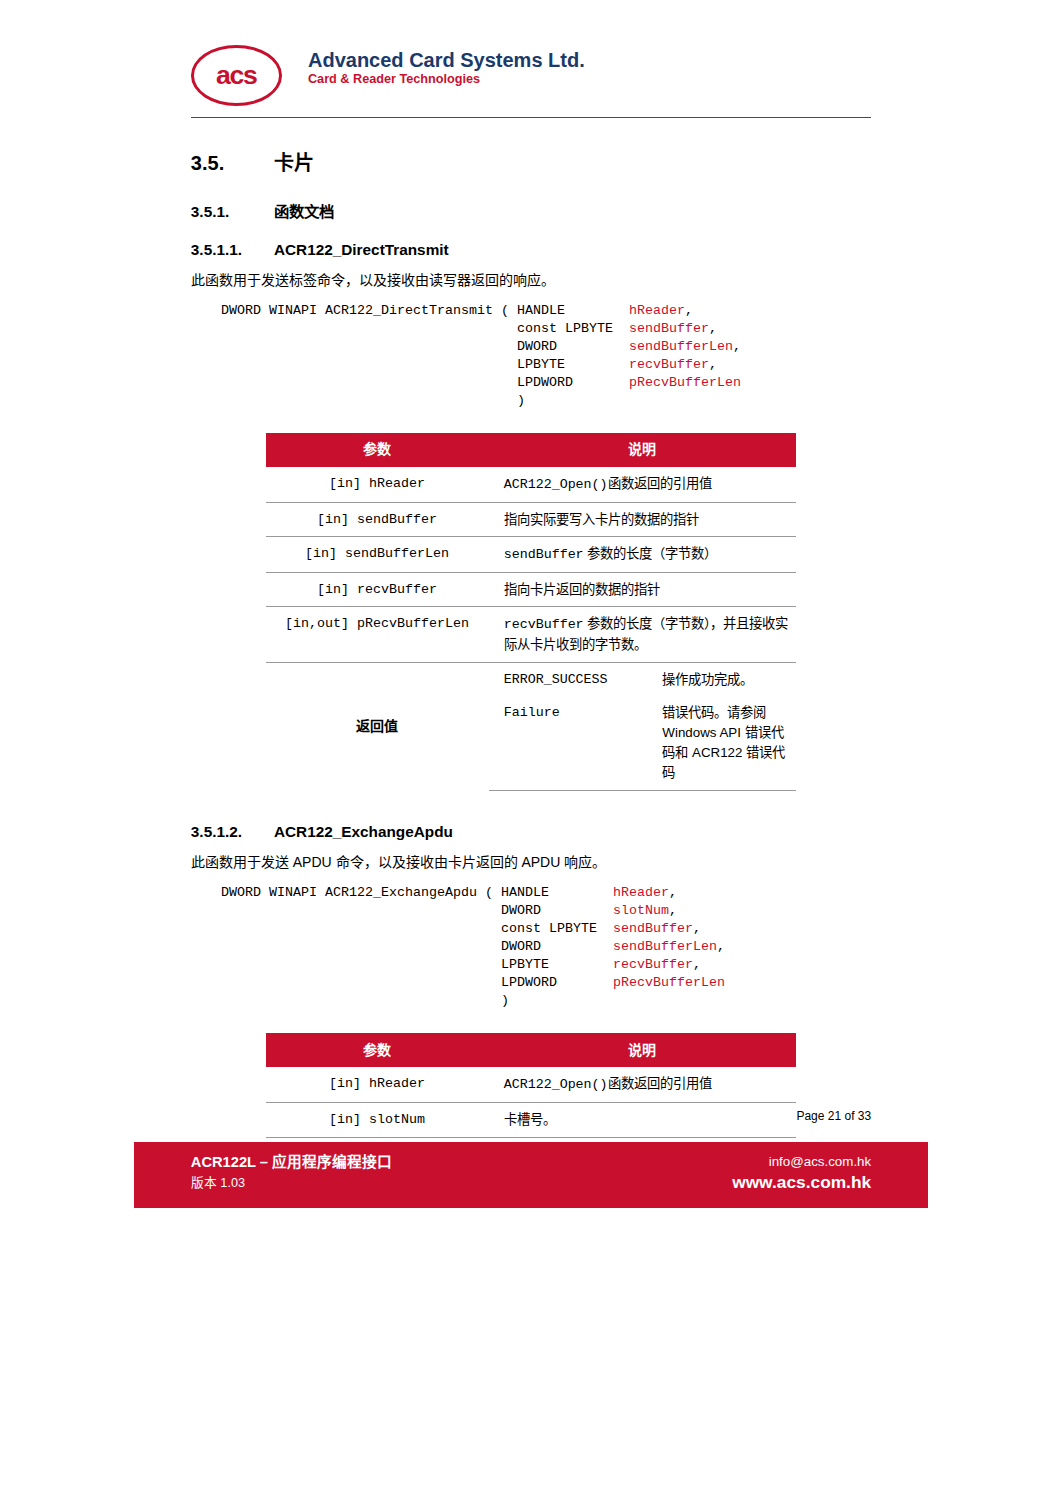acs
Advanced Card Systems Ltd.
Card & Reader Technologies
3.5. 卡片
3.5.1. 函数文档
3.5.1.1. ACR122_DirectTransmit
此函数用于发送标签命令，以及接收由读写器返回的响应。
DWORD WINAPI ACR122_DirectTransmit ( HANDLE        hReader,
                                     const LPBYTE  sendBuffer,
                                     DWORD         sendBufferLen,
                                     LPBYTE        recvBuffer,
                                     LPDWORD       pRecvBufferLen
                                     )
| 参数 | 说明 |
| --- | --- |
| [in] hReader | ACR122_Open() 函数返回的引用值 |
| [in] sendBuffer | 指向实际要写入卡片的数据的指针 |
| [in] sendBufferLen | sendBuffer 参数的长度（字节数） |
| [in] recvBuffer | 指向卡片返回的数据的指针 |
| [in,out] pRecvBufferLen | recvBuffer 参数的长度（字节数），并且接收实际从卡片收到的字节数。 |
| 返回值 | ERROR_SUCCESS 操作成功完成。 |
| Failure 错误代码。请参阅 Windows API 错误代码和 ACR122 错误代码 |
3.5.1.2. ACR122_ExchangeApdu
此函数用于发送 APDU 命令，以及接收由卡片返回的 APDU 响应。
DWORD WINAPI ACR122_ExchangeApdu ( HANDLE        hReader,
                                   DWORD         slotNum,
                                   const LPBYTE  sendBuffer,
                                   DWORD         sendBufferLen,
                                   LPBYTE        recvBuffer,
                                   LPDWORD       pRecvBufferLen
                                   )
| 参数 | 说明 |
| --- | --- |
| [in] hReader | ACR122_Open() 函数返回的引用值 |
| [in] slotNum | 卡槽号。 |
| [in] sendBuffer | 指向实际要写入卡片的数据的指针 |
| [in] sendBufferLen | sendBuffer 参数的长度（字节数） |
Page 21 of 33
ACR122L – 应用程序编程接口
版本 1.03
info@acs.com.hk
www.acs.com.hk